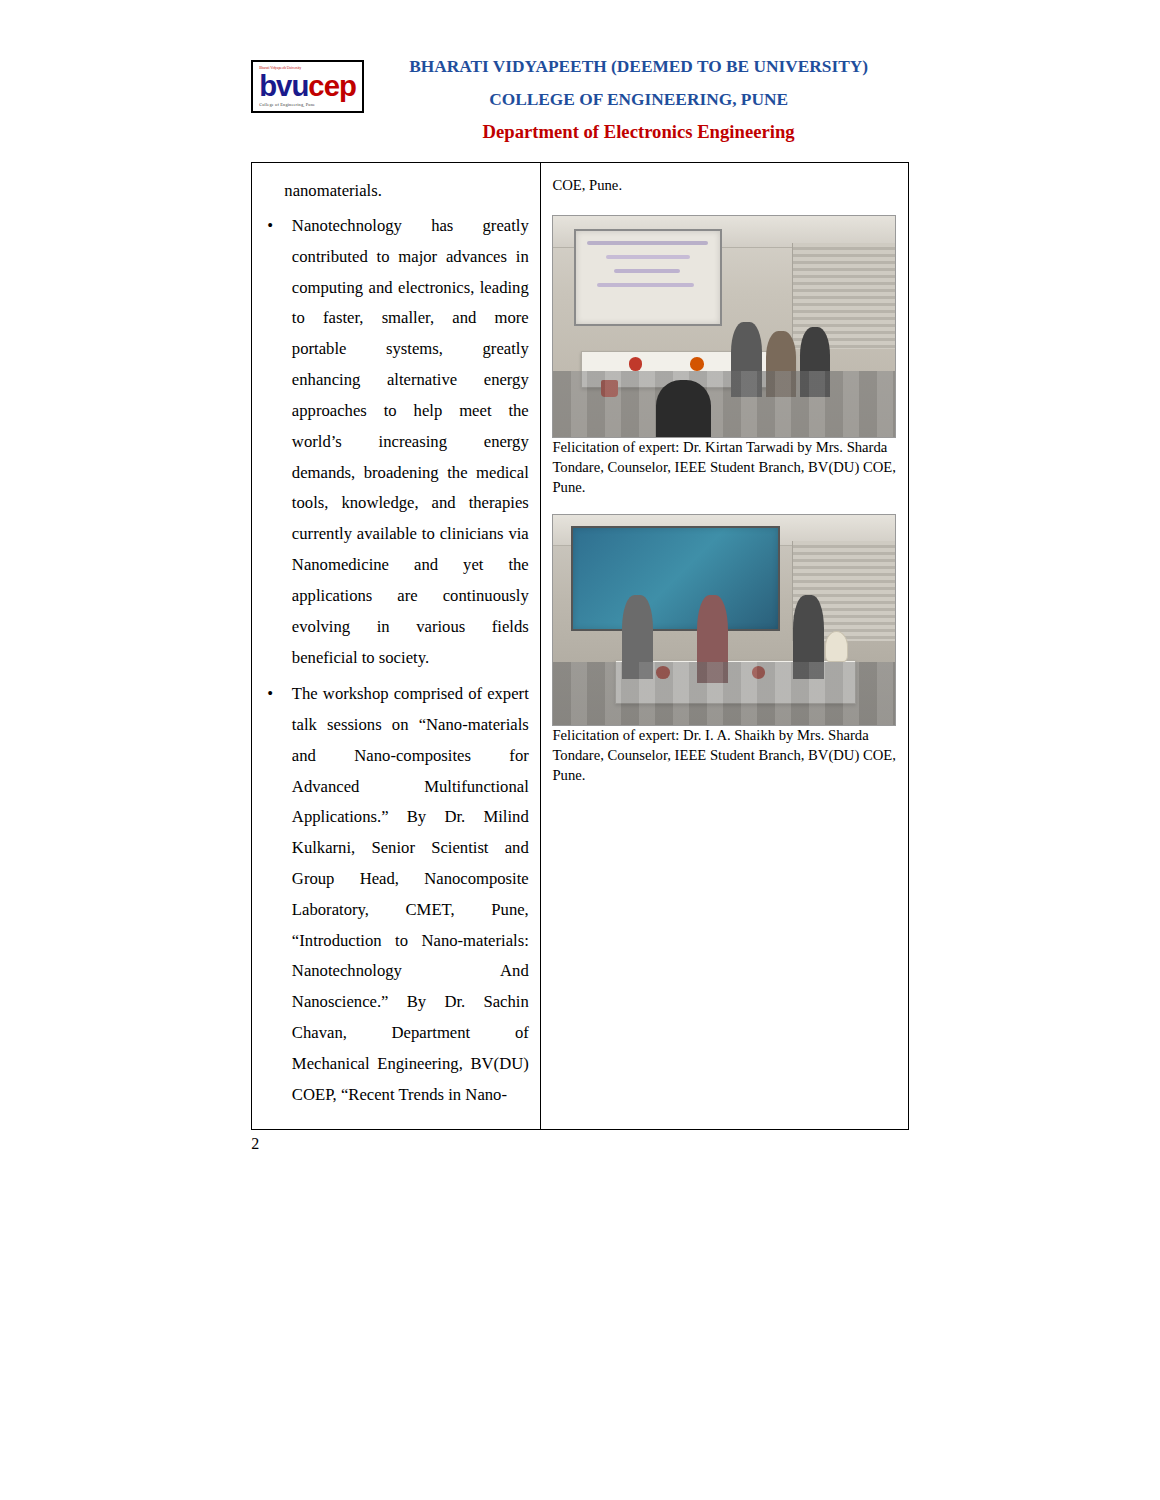Bharati Vidyapeeth University
bvucep
College of Engineering, Pune
BHARATI VIDYAPEETH (DEEMED TO BE UNIVERSITY)
COLLEGE OF ENGINEERING, PUNE
Department of Electronics Engineering
| nanomaterials. Nanotechnology has greatly contributed to major advances in computing and electronics, leading to faster, smaller, and more portable systems, greatly enhancing alternative energy approaches to help meet the world’s increasing energy demands, broadening the medical tools, knowledge, and therapies currently available to clinicians via Nanomedicine and yet the applications are continuously evolving in various fields beneficial to society. The workshop comprised of expert talk sessions on “Nano-materials and Nano-composites for Advanced Multifunctional Applications.” By Dr. Milind Kulkarni, Senior Scientist and Group Head, Nanocomposite Laboratory, CMET, Pune, “Introduction to Nano-materials: Nanotechnology And Nanoscience.” By Dr. Sachin Chavan, Department of Mechanical Engineering, BV(DU) COEP, “Recent Trends in Nano- | COE, Pune. Felicitation of expert: Dr. Kirtan Tarwadi by Mrs. Sharda Tondare, Counselor, IEEE Student Branch, BV(DU) COE, Pune. Felicitation of expert: Dr. I. A. Shaikh by Mrs. Sharda Tondare, Counselor, IEEE Student Branch, BV(DU) COE, Pune. |
2